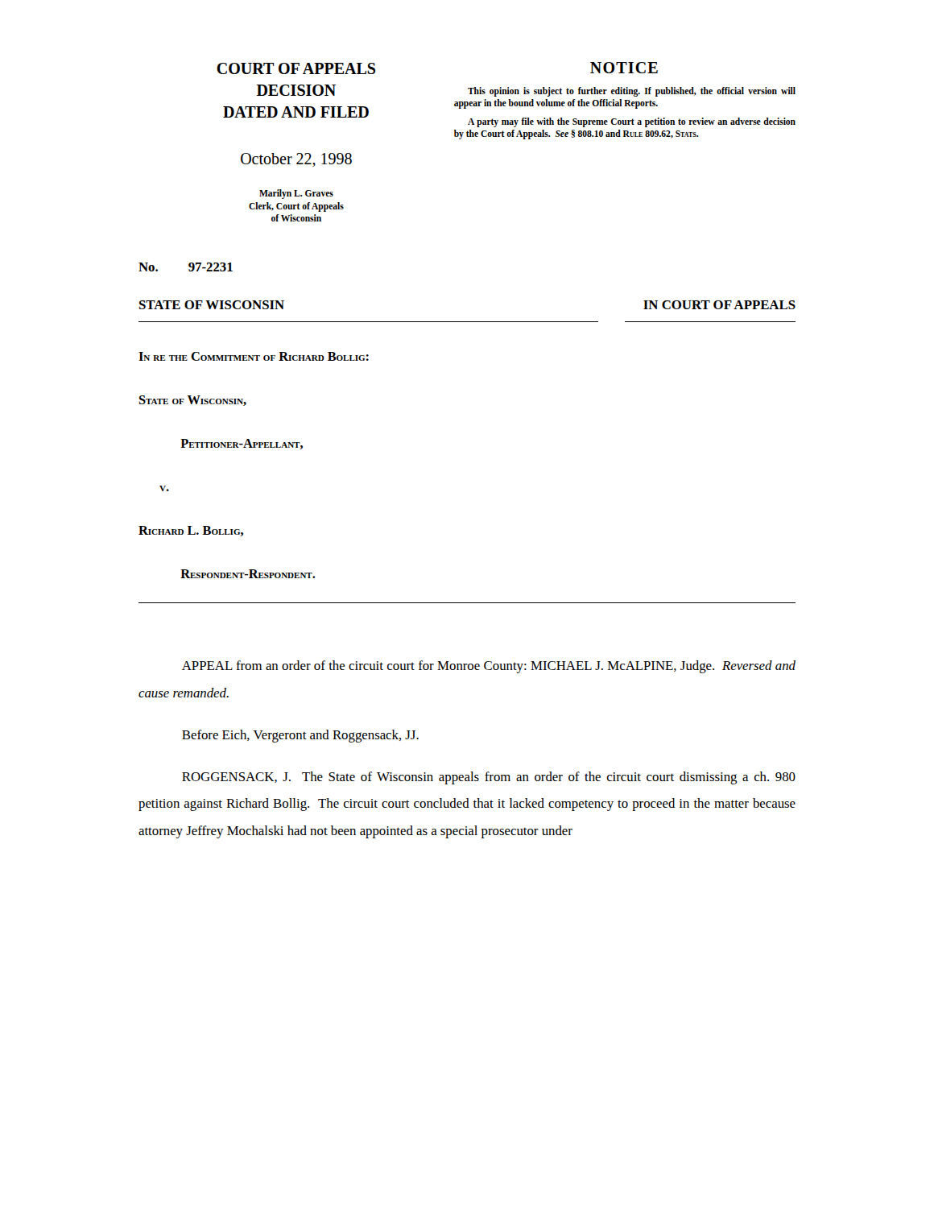| COURT OF APPEALS DECISION DATED AND FILED October 22, 1998 Marilyn L. Graves Clerk, Court of Appeals of Wisconsin | NOTICE This opinion is subject to further editing. If published, the official version will appear in the bound volume of the Official Reports. A party may file with the Supreme Court a petition to review an adverse decision by the Court of Appeals. See § 808.10 and Rule 809.62, Stats. |
No.97-2231
STATE OF WISCONSIN IN COURT OF APPEALS
In re the Commitment of Richard Bollig:
State of Wisconsin,
Petitioner-Appellant,
v.
Richard L. Bollig,
Respondent-Respondent.
APPEAL from an order of the circuit court for Monroe County: MICHAEL J. McALPINE, Judge. Reversed and cause remanded.
Before Eich, Vergeront and Roggensack, JJ.
ROGGENSACK, J. The State of Wisconsin appeals from an order of the circuit court dismissing a ch. 980 petition against Richard Bollig. The circuit court concluded that it lacked competency to proceed in the matter because attorney Jeffrey Mochalski had not been appointed as a special prosecutor under